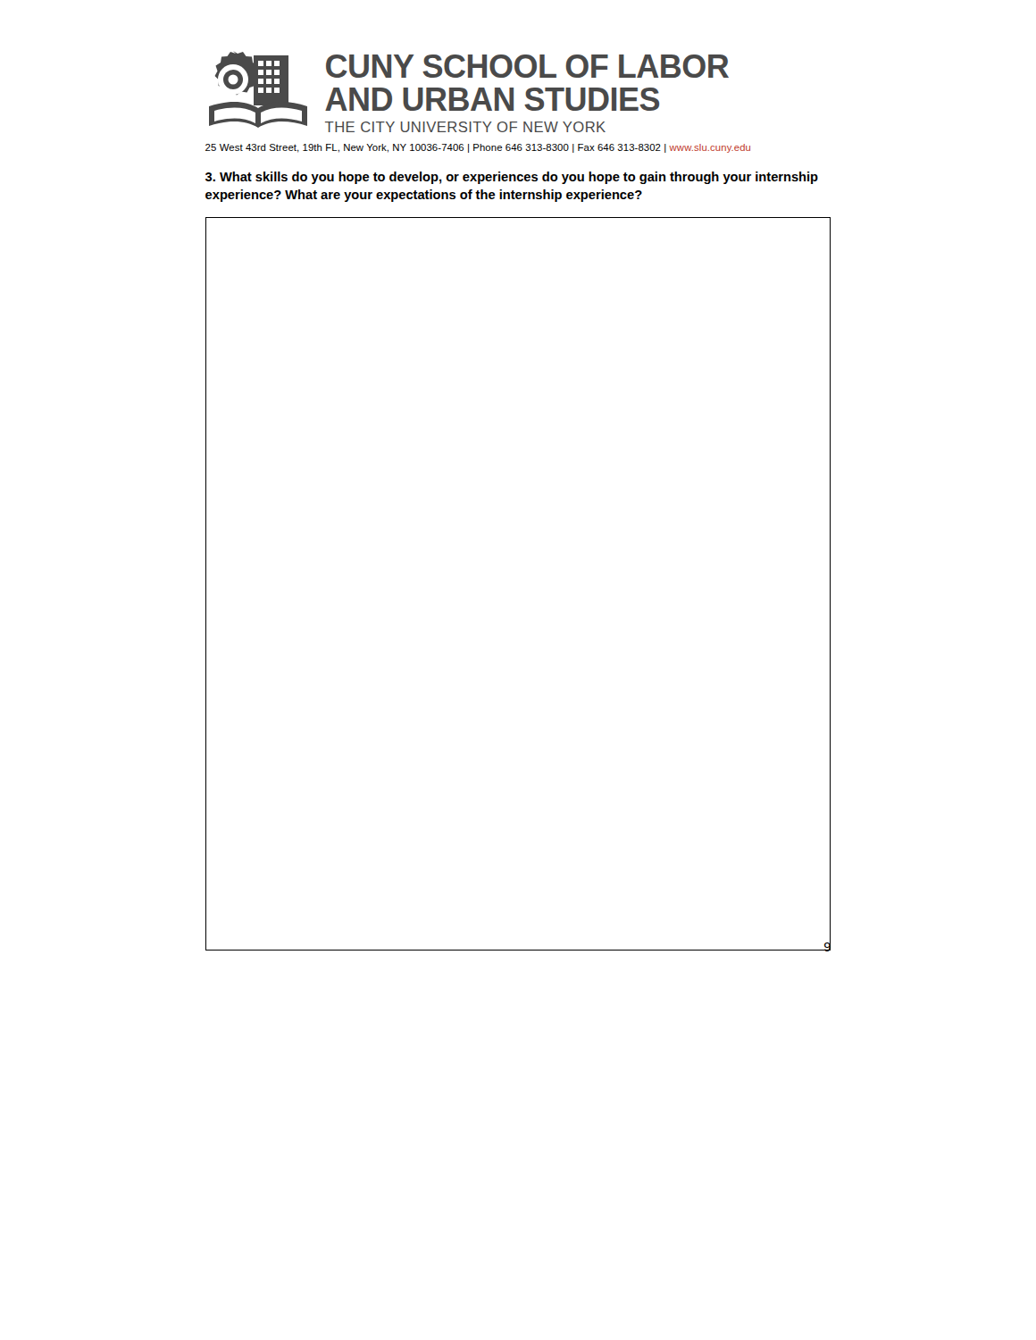CUNY SCHOOL OF LABOR
AND URBAN STUDIES
The City University of New York
25 West 43rd Street, 19th FL, New York, NY 10036-7406 | Phone 646 313-8300 | Fax 646 313-8302 | www.slu.cuny.edu
3. What skills do you hope to develop, or experiences do you hope to gain through your internship experience? What are your expectations of the internship experience?
9